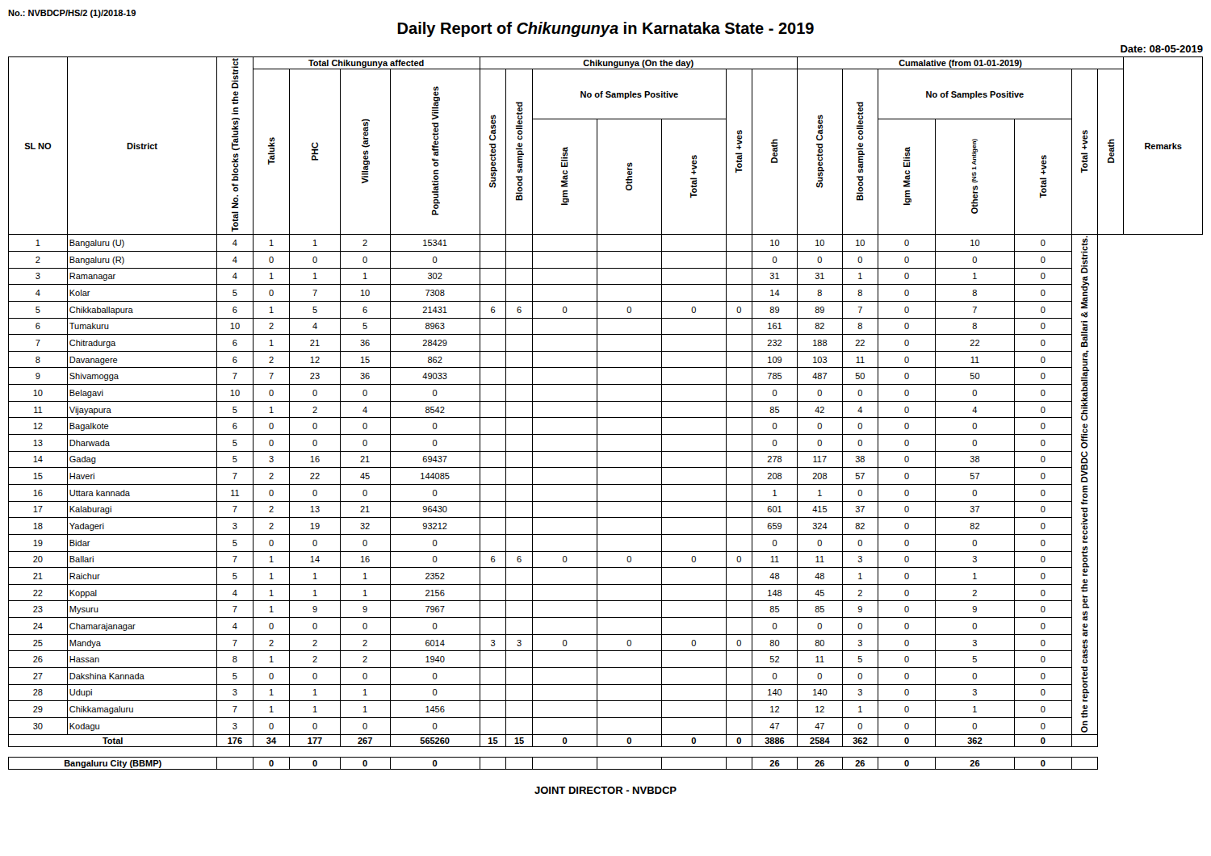No.: NVBDCP/HS/2 (1)/2018-19
Daily Report of Chikungunya in Karnataka State - 2019
Date: 08-05-2019
| SL NO | District | Total No. of blocks (Taluks) in the District | Total Chikungunya affected | Chikungunya (On the day) | Cumalative (from 01-01-2019) | Remarks |
| --- | --- | --- | --- | --- | --- | --- |
| Taluks | PHC | Villages (areas) | Population of affected Villages | Suspected Cases | Blood sample collected | No of Samples Positive | Total +ves | Death | Suspected Cases | Blood sample collected | No of Samples Positive | Total +ves | Death |
| Igm Mac Elisa | Others | Total +ves | Igm Mac Elisa | Others (NS 1 Antigen) | Total +ves |
| 1 | Bangaluru (U) | 4 | 1 | 1 | 2 | 15341 | | | | | | | 10 | 10 | 10 | 0 | 10 | 0 | On the reported cases are as per the reports received from DVBDC Office Chikkaballapura, Ballari & Mandya Districts. |
| 2 | Bangaluru (R) | 4 | 0 | 0 | 0 | 0 | | | | | | | 0 | 0 | 0 | 0 | 0 | 0 |
| 3 | Ramanagar | 4 | 1 | 1 | 1 | 302 | | | | | | | 31 | 31 | 1 | 0 | 1 | 0 |
| 4 | Kolar | 5 | 0 | 7 | 10 | 7308 | | | | | | | 14 | 8 | 8 | 0 | 8 | 0 |
| 5 | Chikkaballapura | 6 | 1 | 5 | 6 | 21431 | 6 | 6 | 0 | 0 | 0 | 0 | 89 | 89 | 7 | 0 | 7 | 0 |
| 6 | Tumakuru | 10 | 2 | 4 | 5 | 8963 | | | | | | | 161 | 82 | 8 | 0 | 8 | 0 |
| 7 | Chitradurga | 6 | 1 | 21 | 36 | 28429 | | | | | | | 232 | 188 | 22 | 0 | 22 | 0 |
| 8 | Davanagere | 6 | 2 | 12 | 15 | 862 | | | | | | | 109 | 103 | 11 | 0 | 11 | 0 |
| 9 | Shivamogga | 7 | 7 | 23 | 36 | 49033 | | | | | | | 785 | 487 | 50 | 0 | 50 | 0 |
| 10 | Belagavi | 10 | 0 | 0 | 0 | 0 | | | | | | | 0 | 0 | 0 | 0 | 0 | 0 |
| 11 | Vijayapura | 5 | 1 | 2 | 4 | 8542 | | | | | | | 85 | 42 | 4 | 0 | 4 | 0 |
| 12 | Bagalkote | 6 | 0 | 0 | 0 | 0 | | | | | | | 0 | 0 | 0 | 0 | 0 | 0 |
| 13 | Dharwada | 5 | 0 | 0 | 0 | 0 | | | | | | | 0 | 0 | 0 | 0 | 0 | 0 |
| 14 | Gadag | 5 | 3 | 16 | 21 | 69437 | | | | | | | 278 | 117 | 38 | 0 | 38 | 0 |
| 15 | Haveri | 7 | 2 | 22 | 45 | 144085 | | | | | | | 208 | 208 | 57 | 0 | 57 | 0 |
| 16 | Uttara kannada | 11 | 0 | 0 | 0 | 0 | | | | | | | 1 | 1 | 0 | 0 | 0 | 0 |
| 17 | Kalaburagi | 7 | 2 | 13 | 21 | 96430 | | | | | | | 601 | 415 | 37 | 0 | 37 | 0 |
| 18 | Yadageri | 3 | 2 | 19 | 32 | 93212 | | | | | | | 659 | 324 | 82 | 0 | 82 | 0 |
| 19 | Bidar | 5 | 0 | 0 | 0 | 0 | | | | | | | 0 | 0 | 0 | 0 | 0 | 0 |
| 20 | Ballari | 7 | 1 | 14 | 16 | 0 | 6 | 6 | 0 | 0 | 0 | 0 | 11 | 11 | 3 | 0 | 3 | 0 |
| 21 | Raichur | 5 | 1 | 1 | 1 | 2352 | | | | | | | 48 | 48 | 1 | 0 | 1 | 0 |
| 22 | Koppal | 4 | 1 | 1 | 1 | 2156 | | | | | | | 148 | 45 | 2 | 0 | 2 | 0 |
| 23 | Mysuru | 7 | 1 | 9 | 9 | 7967 | | | | | | | 85 | 85 | 9 | 0 | 9 | 0 |
| 24 | Chamarajanagar | 4 | 0 | 0 | 0 | 0 | | | | | | | 0 | 0 | 0 | 0 | 0 | 0 |
| 25 | Mandya | 7 | 2 | 2 | 2 | 6014 | 3 | 3 | 0 | 0 | 0 | 0 | 80 | 80 | 3 | 0 | 3 | 0 |
| 26 | Hassan | 8 | 1 | 2 | 2 | 1940 | | | | | | | 52 | 11 | 5 | 0 | 5 | 0 |
| 27 | Dakshina Kannada | 5 | 0 | 0 | 0 | 0 | | | | | | | 0 | 0 | 0 | 0 | 0 | 0 |
| 28 | Udupi | 3 | 1 | 1 | 1 | 0 | | | | | | | 140 | 140 | 3 | 0 | 3 | 0 |
| 29 | Chikkamagaluru | 7 | 1 | 1 | 1 | 1456 | | | | | | | 12 | 12 | 1 | 0 | 1 | 0 |
| 30 | Kodagu | 3 | 0 | 0 | 0 | 0 | | | | | | | 47 | 47 | 0 | 0 | 0 | 0 |
| Total | 176 | 34 | 177 | 267 | 565260 | 15 | 15 | 0 | 0 | 0 | 0 | 3886 | 2584 | 362 | 0 | 362 | 0 | |
| Bangaluru City (BBMP) | | 0 | 0 | 0 | 0 | | | | | | | 26 | 26 | 26 | 0 | 26 | 0 | |
JOINT DIRECTOR - NVBDCP